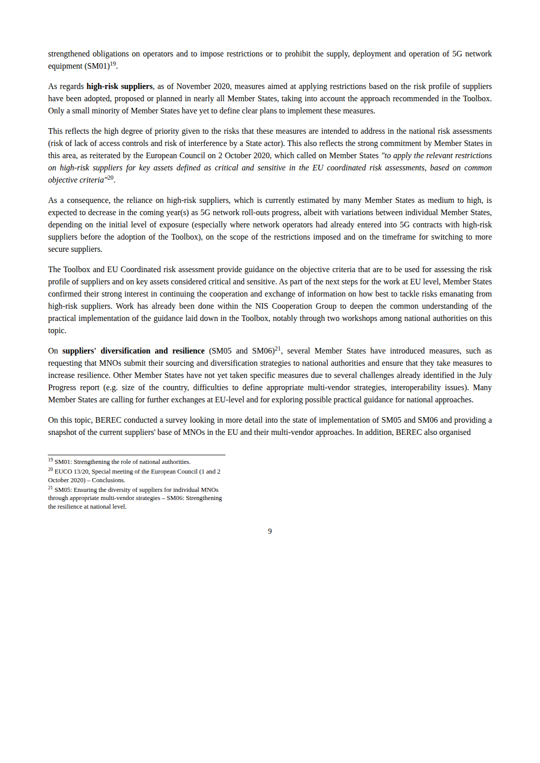strengthened obligations on operators and to impose restrictions or to prohibit the supply, deployment and operation of 5G network equipment (SM01)19.
As regards high-risk suppliers, as of November 2020, measures aimed at applying restrictions based on the risk profile of suppliers have been adopted, proposed or planned in nearly all Member States, taking into account the approach recommended in the Toolbox. Only a small minority of Member States have yet to define clear plans to implement these measures.
This reflects the high degree of priority given to the risks that these measures are intended to address in the national risk assessments (risk of lack of access controls and risk of interference by a State actor). This also reflects the strong commitment by Member States in this area, as reiterated by the European Council on 2 October 2020, which called on Member States "to apply the relevant restrictions on high-risk suppliers for key assets defined as critical and sensitive in the EU coordinated risk assessments, based on common objective criteria"20.
As a consequence, the reliance on high-risk suppliers, which is currently estimated by many Member States as medium to high, is expected to decrease in the coming year(s) as 5G network roll-outs progress, albeit with variations between individual Member States, depending on the initial level of exposure (especially where network operators had already entered into 5G contracts with high-risk suppliers before the adoption of the Toolbox), on the scope of the restrictions imposed and on the timeframe for switching to more secure suppliers.
The Toolbox and EU Coordinated risk assessment provide guidance on the objective criteria that are to be used for assessing the risk profile of suppliers and on key assets considered critical and sensitive. As part of the next steps for the work at EU level, Member States confirmed their strong interest in continuing the cooperation and exchange of information on how best to tackle risks emanating from high-risk suppliers. Work has already been done within the NIS Cooperation Group to deepen the common understanding of the practical implementation of the guidance laid down in the Toolbox, notably through two workshops among national authorities on this topic.
On suppliers' diversification and resilience (SM05 and SM06)21, several Member States have introduced measures, such as requesting that MNOs submit their sourcing and diversification strategies to national authorities and ensure that they take measures to increase resilience. Other Member States have not yet taken specific measures due to several challenges already identified in the July Progress report (e.g. size of the country, difficulties to define appropriate multi-vendor strategies, interoperability issues). Many Member States are calling for further exchanges at EU-level and for exploring possible practical guidance for national approaches.
On this topic, BEREC conducted a survey looking in more detail into the state of implementation of SM05 and SM06 and providing a snapshot of the current suppliers' base of MNOs in the EU and their multi-vendor approaches. In addition, BEREC also organised
19 SM01: Strengthening the role of national authorities.
20 EUCO 13/20, Special meeting of the European Council (1 and 2 October 2020) – Conclusions.
21 SM05: Ensuring the diversity of suppliers for individual MNOs through appropriate multi-vendor strategies – SM06: Strengthening the resilience at national level.
9